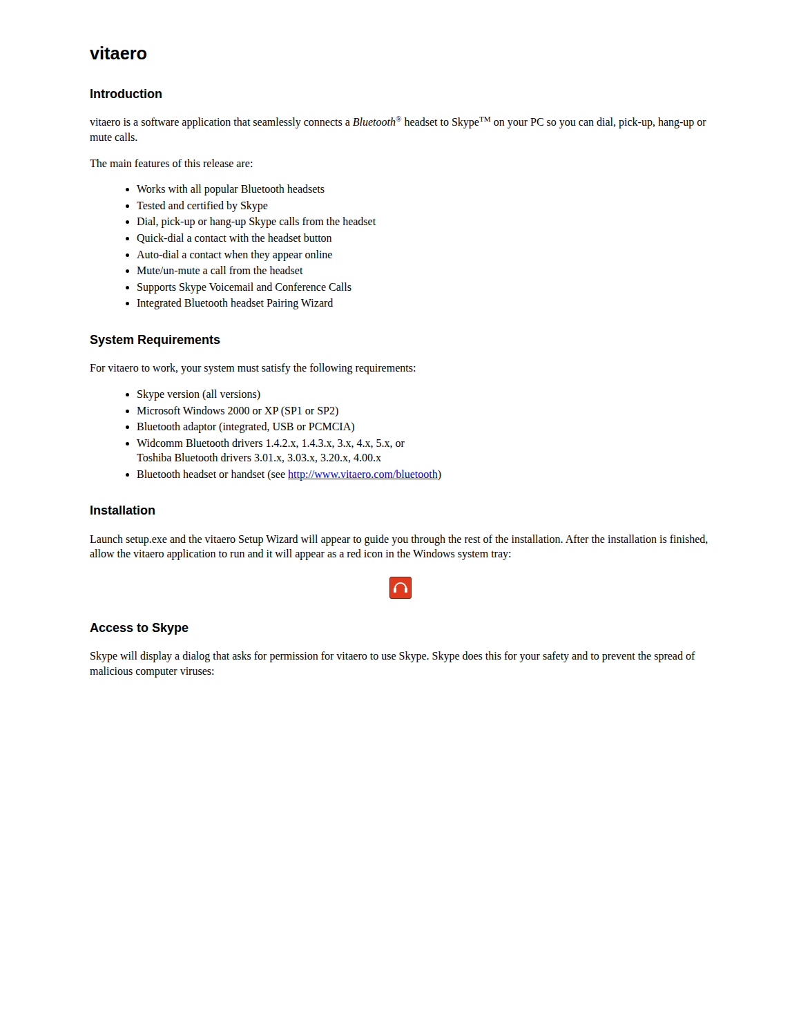vitaero
Introduction
vitaero is a software application that seamlessly connects a Bluetooth® headset to SkypeTM on your PC so you can dial, pick-up, hang-up or mute calls.
The main features of this release are:
Works with all popular Bluetooth headsets
Tested and certified by Skype
Dial, pick-up or hang-up Skype calls from the headset
Quick-dial a contact with the headset button
Auto-dial a contact when they appear online
Mute/un-mute a call from the headset
Supports Skype Voicemail and Conference Calls
Integrated Bluetooth headset Pairing Wizard
System Requirements
For vitaero to work, your system must satisfy the following requirements:
Skype version (all versions)
Microsoft Windows 2000 or XP (SP1 or SP2)
Bluetooth adaptor (integrated, USB or PCMCIA)
Widcomm Bluetooth drivers 1.4.2.x, 1.4.3.x, 3.x, 4.x, 5.x, or
Toshiba Bluetooth drivers 3.01.x, 3.03.x, 3.20.x, 4.00.x
Bluetooth headset or handset (see http://www.vitaero.com/bluetooth)
Installation
Launch setup.exe and the vitaero Setup Wizard will appear to guide you through the rest of the installation. After the installation is finished, allow the vitaero application to run and it will appear as a red icon in the Windows system tray:
Access to Skype
Skype will display a dialog that asks for permission for vitaero to use Skype. Skype does this for your safety and to prevent the spread of malicious computer viruses: